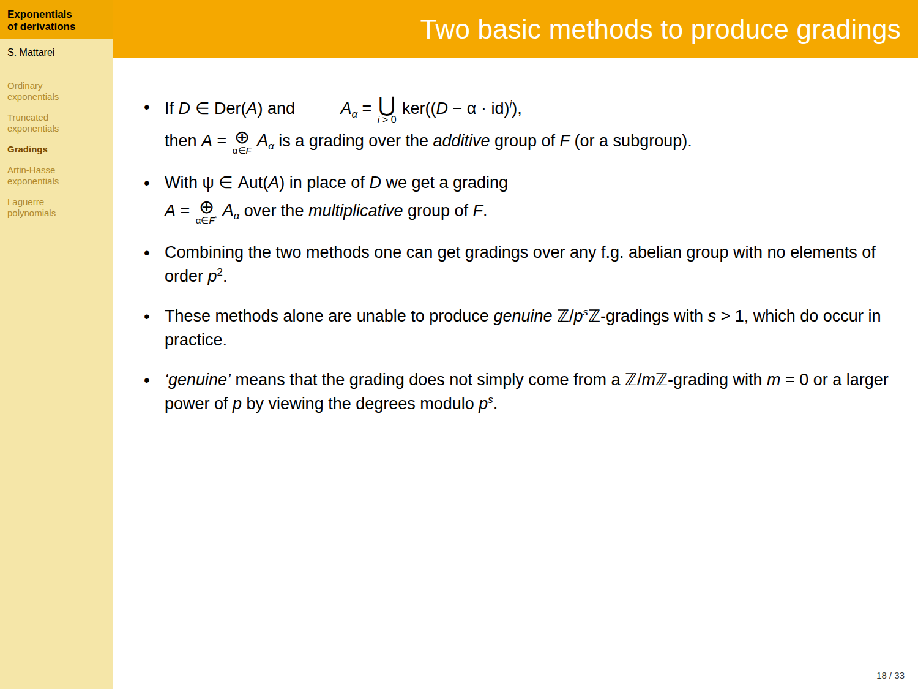Exponentials
of derivations
S. Mattarei
Ordinary
exponentials
Truncated
exponentials
Gradings
Artin-Hasse
exponentials
Laguerre
polynomials
Two basic methods to produce gradings
If D ∈ Der(A) and Aα = ⋃i > 0 ker((D − α · id)i), then A = ⊕α∈F Aα is a grading over the additive group of F (or a subgroup).
With ψ ∈ Aut(A) in place of D we get a grading A = ⊕α∈F* Aα over the multiplicative group of F.
Combining the two methods one can get gradings over any f.g. abelian group with no elements of order p2.
These methods alone are unable to produce genuine ℤ/ps ℤ-gradings with s > 1, which do occur in practice.
‘genuine’ means that the grading does not simply come from a ℤ/m ℤ-grading with m = 0 or a larger power of p by viewing the degrees modulo ps.
18 / 33